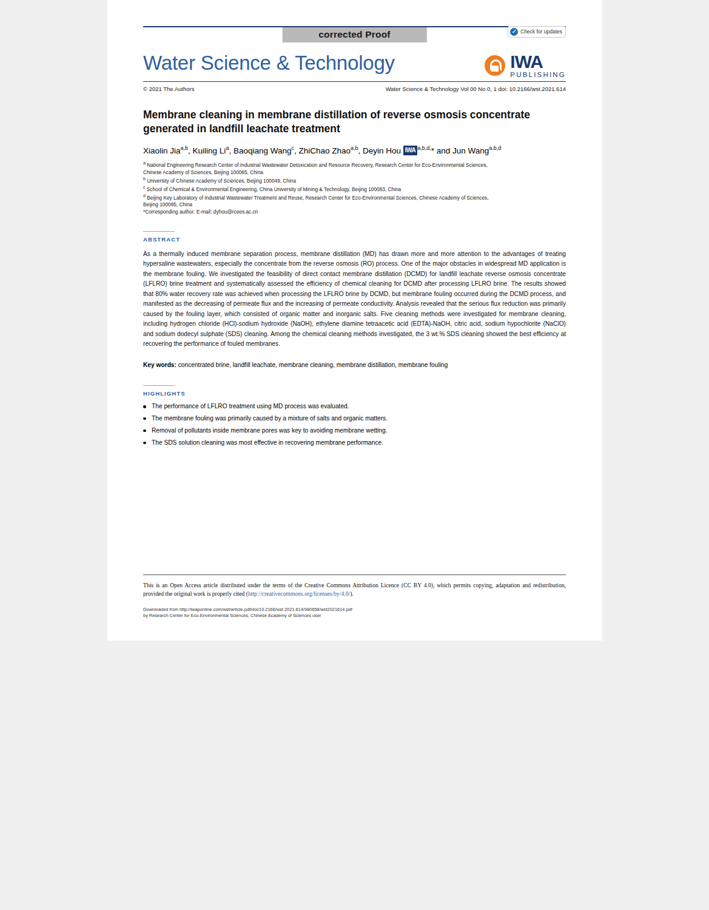corrected Proof
✓Check for updates
Water Science & Technology
IWA
PUBLISHING
© 2021 The Authors
Water Science & Technology Vol 00 No 0, 1 doi: 10.2166/wst.2021.614
Membrane cleaning in membrane distillation of reverse osmosis concentrate generated in landfill leachate treatment
Xiaolin Jiaa,b, Kuiling Lia, Baoqiang Wangc, ZhiChao Zhaoa,b, Deyin Hou IWAa,b,d,* and Jun Wanga,b,d
a National Engineering Research Center of Industrial Wastewater Detoxication and Resource Recovery, Research Center for Eco-Environmental Sciences,
Chinese Academy of Sciences, Beijing 100085, China
b University of Chinese Academy of Sciences, Beijing 100049, China
c School of Chemical & Environmental Engineering, China University of Mining & Technology, Beijing 100083, China
d Beijing Key Laboratory of Industrial Wastewater Treatment and Reuse, Research Center for Eco-Environmental Sciences, Chinese Academy of Sciences,
Beijing 100085, China
*Corresponding author. E-mail: dyhou@rcees.ac.cn
ABSTRACT
As a thermally induced membrane separation process, membrane distillation (MD) has drawn more and more attention to the advantages of treating hypersaline wastewaters, especially the concentrate from the reverse osmosis (RO) process. One of the major obstacles in widespread MD application is the membrane fouling. We investigated the feasibility of direct contact membrane distillation (DCMD) for landfill leachate reverse osmosis concentrate (LFLRO) brine treatment and systematically assessed the efficiency of chemical cleaning for DCMD after processing LFLRO brine. The results showed that 80% water recovery rate was achieved when processing the LFLRO brine by DCMD, but membrane fouling occurred during the DCMD process, and manifested as the decreasing of permeate flux and the increasing of permeate conductivity. Analysis revealed that the serious flux reduction was primarily caused by the fouling layer, which consisted of organic matter and inorganic salts. Five cleaning methods were investigated for membrane cleaning, including hydrogen chloride (HCl)-sodium hydroxide (NaOH), ethylene diamine tetraacetic acid (EDTA)-NaOH, citric acid, sodium hypochlorite (NaClO) and sodium dodecyl sulphate (SDS) cleaning. Among the chemical cleaning methods investigated, the 3 wt.% SDS cleaning showed the best efficiency at recovering the performance of fouled membranes.
Key words: concentrated brine, landfill leachate, membrane cleaning, membrane distillation, membrane fouling
HIGHLIGHTS
The performance of LFLRO treatment using MD process was evaluated.
The membrane fouling was primarily caused by a mixture of salts and organic matters.
Removal of pollutants inside membrane pores was key to avoiding membrane wetting.
The SDS solution cleaning was most effective in recovering membrane performance.
This is an Open Access article distributed under the terms of the Creative Commons Attribution Licence (CC BY 4.0), which permits copying, adaptation and redistribution, provided the original work is properly cited (http://creativecommons.org/licenses/by/4.0/).
Downloaded from http://iwaponline.com/wst/article-pdf/doi/10.2166/wst.2021.614/980658/wst2021614.pdf
by Research Center for Eco-Environmental Sciences, Chinese Academy of Sciences user